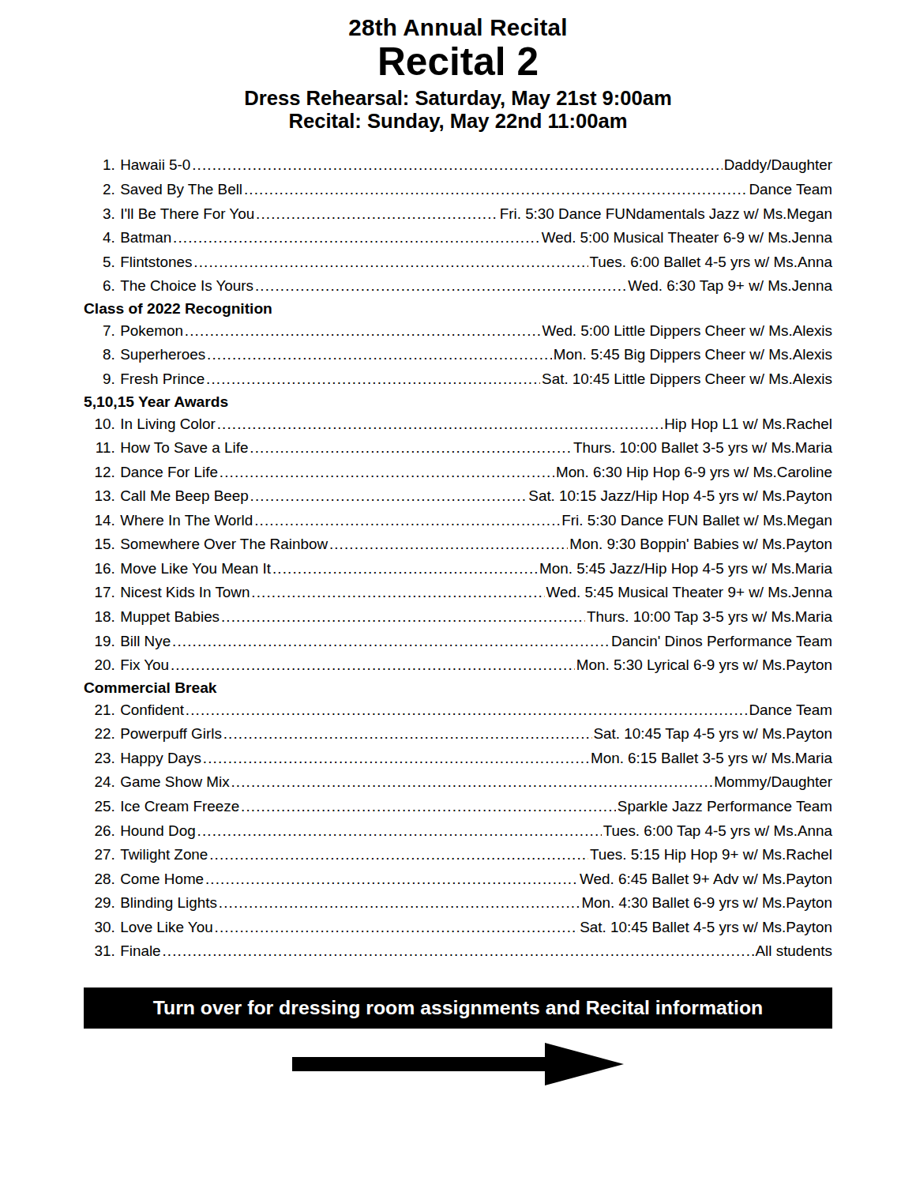28th Annual Recital
Recital 2
Dress Rehearsal: Saturday, May 21st 9:00am
Recital: Sunday, May 22nd 11:00am
Hawaii 5-0 Daddy/Daughter
Saved By The Bell Dance Team
I'll Be There For You Fri. 5:30 Dance FUNdamentals Jazz w/ Ms.Megan
Batman Wed. 5:00 Musical Theater 6-9 w/ Ms.Jenna
Flintstones Tues. 6:00 Ballet 4-5 yrs w/ Ms.Anna
The Choice Is Yours Wed. 6:30 Tap 9+ w/ Ms.Jenna
Class of 2022 Recognition
Pokemon Wed. 5:00 Little Dippers Cheer w/ Ms.Alexis
Superheroes Mon. 5:45 Big Dippers Cheer w/ Ms.Alexis
Fresh Prince Sat. 10:45 Little Dippers Cheer w/ Ms.Alexis
5,10,15 Year Awards
In Living Color Hip Hop L1 w/ Ms.Rachel
How To Save a Life Thurs. 10:00 Ballet 3-5 yrs w/ Ms.Maria
Dance For Life Mon. 6:30 Hip Hop 6-9 yrs w/ Ms.Caroline
Call Me Beep Beep Sat. 10:15 Jazz/Hip Hop 4-5 yrs w/ Ms.Payton
Where In The World Fri. 5:30 Dance FUN Ballet w/ Ms.Megan
Somewhere Over The Rainbow Mon. 9:30 Boppin' Babies w/ Ms.Payton
Move Like You Mean It Mon. 5:45 Jazz/Hip Hop 4-5 yrs w/ Ms.Maria
Nicest Kids In Town Wed. 5:45 Musical Theater 9+ w/ Ms.Jenna
Muppet Babies Thurs. 10:00 Tap 3-5 yrs w/ Ms.Maria
Bill Nye Dancin' Dinos Performance Team
Fix You Mon. 5:30 Lyrical 6-9 yrs w/ Ms.Payton
Commercial Break
Confident Dance Team
Powerpuff Girls Sat. 10:45 Tap 4-5 yrs w/ Ms.Payton
Happy Days Mon. 6:15 Ballet 3-5 yrs w/ Ms.Maria
Game Show Mix Mommy/Daughter
Ice Cream Freeze Sparkle Jazz Performance Team
Hound Dog Tues. 6:00 Tap 4-5 yrs w/ Ms.Anna
Twilight Zone Tues. 5:15 Hip Hop 9+ w/ Ms.Rachel
Come Home Wed. 6:45 Ballet 9+ Adv w/ Ms.Payton
Blinding Lights Mon. 4:30 Ballet 6-9 yrs w/ Ms.Payton
Love Like You Sat. 10:45 Ballet 4-5 yrs w/ Ms.Payton
Finale All students
Turn over for dressing room assignments and Recital information